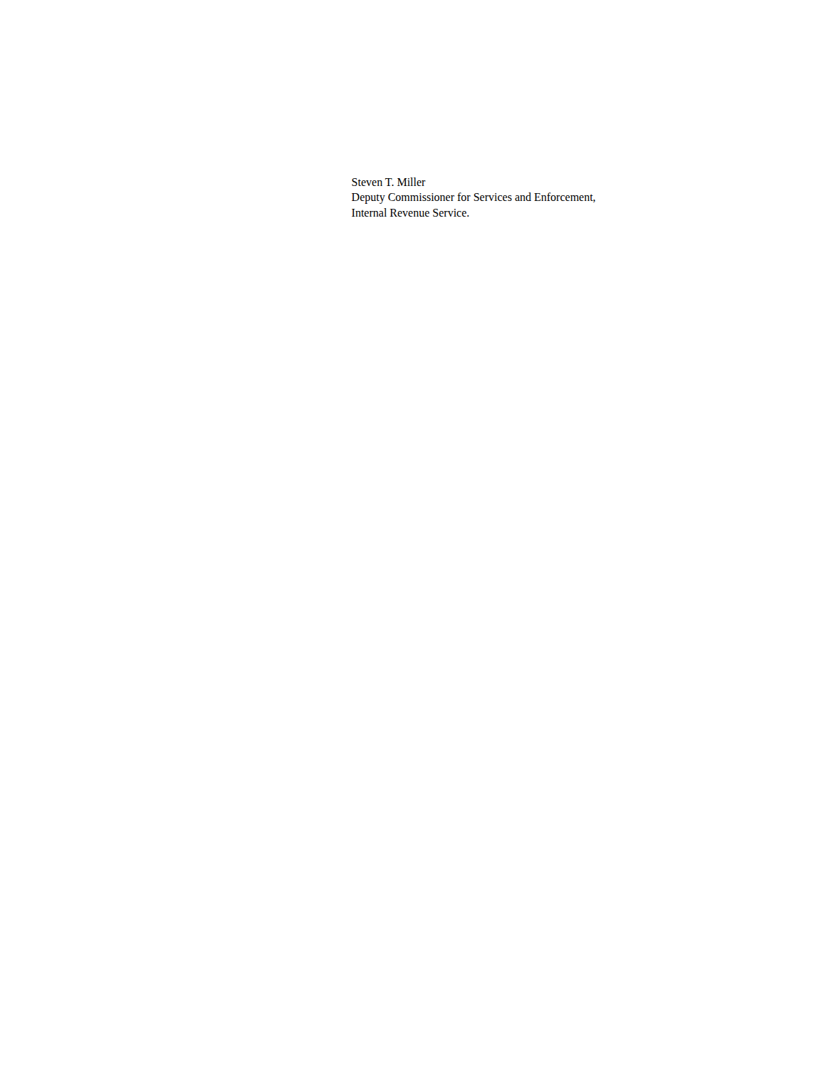Steven T. Miller
Deputy Commissioner for Services and Enforcement,
Internal Revenue Service.